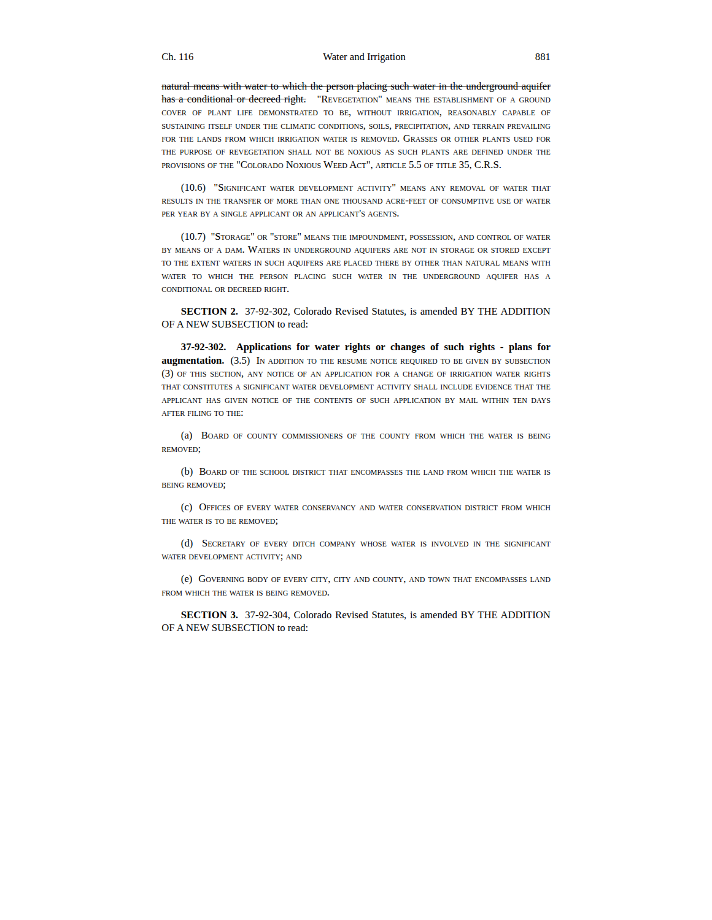Ch. 116 Water and Irrigation 881
natural means with water to which the person placing such water in the underground aquifer has a conditional or decreed right. "Revegetation" means the establishment of a ground cover of plant life demonstrated to be, without irrigation, reasonably capable of sustaining itself under the climatic conditions, soils, precipitation, and terrain prevailing for the lands from which irrigation water is removed. Grasses or other plants used for the purpose of revegetation shall not be noxious as such plants are defined under the provisions of the "Colorado Noxious Weed Act", article 5.5 of title 35, C.R.S.
(10.6) "Significant water development activity" means any removal of water that results in the transfer of more than one thousand acre-feet of consumptive use of water per year by a single applicant or an applicant's agents.
(10.7) "Storage" or "store" means the impoundment, possession, and control of water by means of a dam. Waters in underground aquifers are not in storage or stored except to the extent waters in such aquifers are placed there by other than natural means with water to which the person placing such water in the underground aquifer has a conditional or decreed right.
SECTION 2. 37-92-302, Colorado Revised Statutes, is amended BY THE ADDITION OF A NEW SUBSECTION to read:
37-92-302. Applications for water rights or changes of such rights - plans for augmentation. (3.5) In addition to the resume notice required to be given by subsection (3) of this section, any notice of an application for a change of irrigation water rights that constitutes a significant water development activity shall include evidence that the applicant has given notice of the contents of such application by mail within ten days after filing to the:
(a) Board of county commissioners of the county from which the water is being removed;
(b) Board of the school district that encompasses the land from which the water is being removed;
(c) Offices of every water conservancy and water conservation district from which the water is to be removed;
(d) Secretary of every ditch company whose water is involved in the significant water development activity; and
(e) Governing body of every city, city and county, and town that encompasses land from which the water is being removed.
SECTION 3. 37-92-304, Colorado Revised Statutes, is amended BY THE ADDITION OF A NEW SUBSECTION to read: